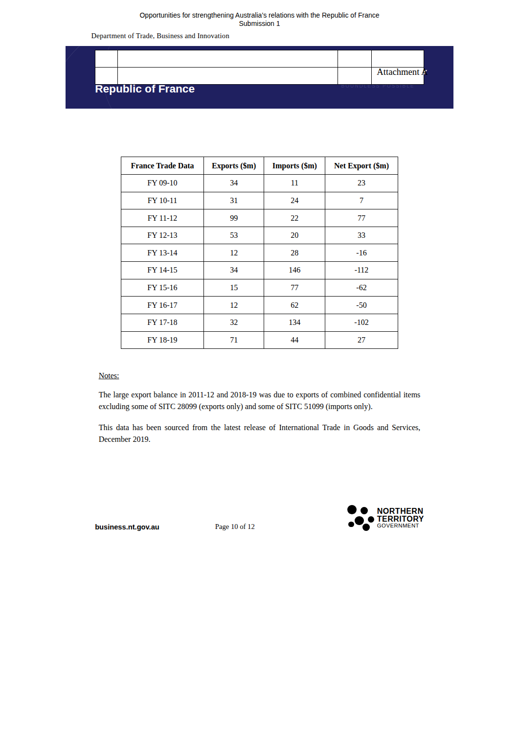Opportunities for strengthening Australia’s relations with the Republic of France
Submission 1
Department of Trade, Business and Innovation
Opportunities for strengthening
Australia’s relations with the
Republic of France
THE TERRITORY BOUNDLESS POSSIBLE
Attachment A
| France Trade Data | Exports ($m) | Imports ($m) | Net Export ($m) |
| --- | --- | --- | --- |
| FY 09-10 | 34 | 11 | 23 |
| FY 10-11 | 31 | 24 | 7 |
| FY 11-12 | 99 | 22 | 77 |
| FY 12-13 | 53 | 20 | 33 |
| FY 13-14 | 12 | 28 | -16 |
| FY 14-15 | 34 | 146 | -112 |
| FY 15-16 | 15 | 77 | -62 |
| FY 16-17 | 12 | 62 | -50 |
| FY 17-18 | 32 | 134 | -102 |
| FY 18-19 | 71 | 44 | 27 |
Notes
The large export balance in 2011-12 and 2018-19 was due to exports of combined confidential items excluding some of SITC 28099 (exports only) and some of SITC 51099 (imports only).
This data has been sourced from the latest release of International Trade in Goods and Services, December 2019.
business.nt.gov.au
Page 10 of 12
NORTHERN TERRITORY GOVERNMENT